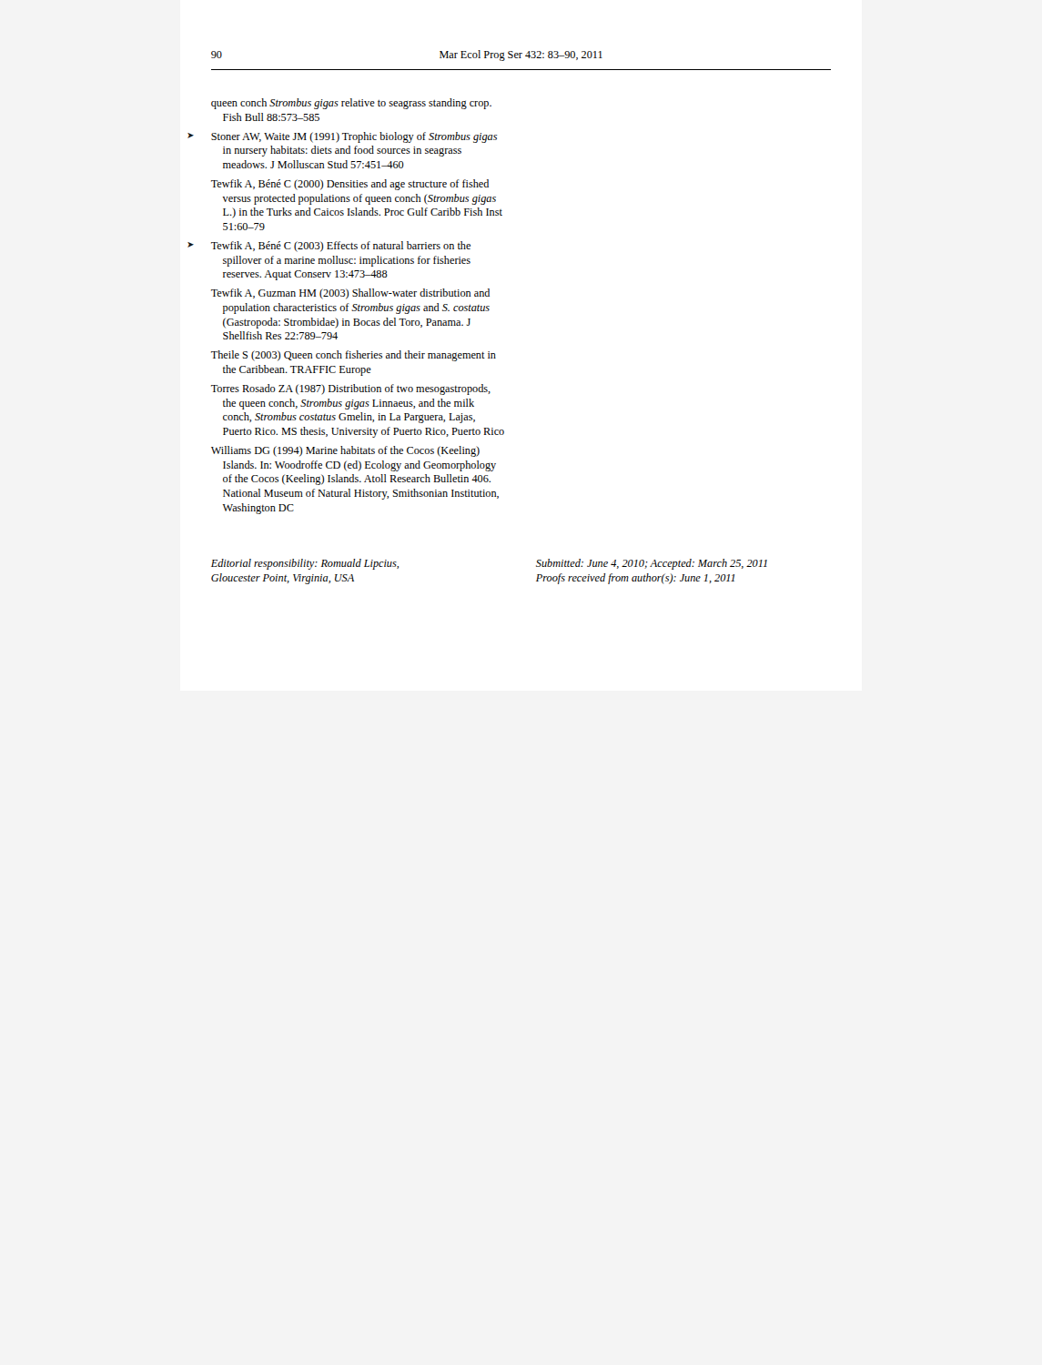90 Mar Ecol Prog Ser 432: 83–90, 2011 90
queen conch Strombus gigas relative to seagrass standing crop. Fish Bull 88:573–585
Stoner AW, Waite JM (1991) Trophic biology of Strombus gigas in nursery habitats: diets and food sources in seagrass meadows. J Molluscan Stud 57:451–460
Tewfik A, Béné C (2000) Densities and age structure of fished versus protected populations of queen conch (Strombus gigas L.) in the Turks and Caicos Islands. Proc Gulf Caribb Fish Inst 51:60–79
Tewfik A, Béné C (2003) Effects of natural barriers on the spillover of a marine mollusc: implications for fisheries reserves. Aquat Conserv 13:473–488
Tewfik A, Guzman HM (2003) Shallow-water distribution and population characteristics of Strombus gigas and S. costatus (Gastropoda: Strombidae) in Bocas del Toro, Panama. J Shellfish Res 22:789–794
Theile S (2003) Queen conch fisheries and their management in the Caribbean. TRAFFIC Europe
Torres Rosado ZA (1987) Distribution of two mesogastropods, the queen conch, Strombus gigas Linnaeus, and the milk conch, Strombus costatus Gmelin, in La Parguera, Lajas, Puerto Rico. MS thesis, University of Puerto Rico, Puerto Rico
Williams DG (1994) Marine habitats of the Cocos (Keeling) Islands. In: Woodroffe CD (ed) Ecology and Geomorphology of the Cocos (Keeling) Islands. Atoll Research Bulletin 406. National Museum of Natural History, Smithsonian Institution, Washington DC
Editorial responsibility: Romuald Lipcius,
Gloucester Point, Virginia, USA
Submitted: June 4, 2010; Accepted: March 25, 2011
Proofs received from author(s): June 1, 2011